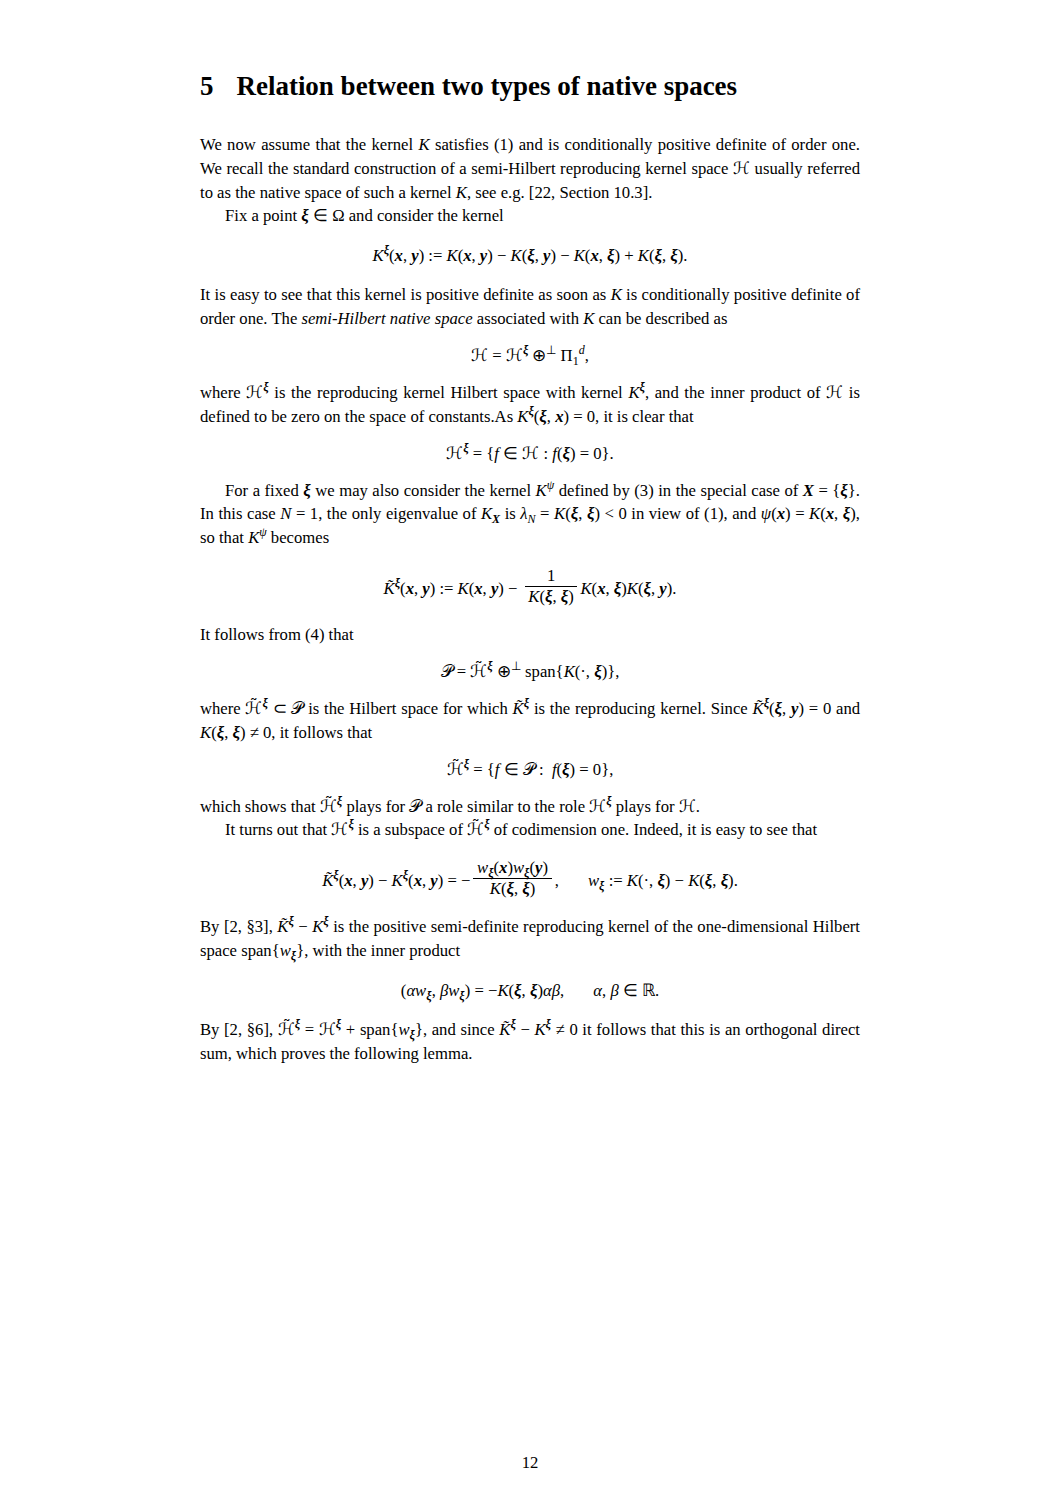5 Relation between two types of native spaces
We now assume that the kernel K satisfies (1) and is conditionally positive definite of order one. We recall the standard construction of a semi-Hilbert reproducing kernel space ℋ usually referred to as the native space of such a kernel K, see e.g. [22, Section 10.3].
Fix a point ξ ∈ Ω and consider the kernel
Kξ(x, y) := K(x, y) − K(ξ, y) − K(x, ξ) + K(ξ, ξ).
It is easy to see that this kernel is positive definite as soon as K is conditionally positive definite of order one. The semi-Hilbert native space associated with K can be described as
ℋ = ℋξ ⊕⊥ Π1d,
where ℋξ is the reproducing kernel Hilbert space with kernel Kξ, and the inner product of ℋ is defined to be zero on the space of constants.As Kξ(ξ, x) = 0, it is clear that
ℋξ = {f ∈ ℋ : f(ξ) = 0}.
For a fixed ξ we may also consider the kernel Kψ defined by (3) in the special case of X = {ξ}. In this case N = 1, the only eigenvalue of KX is λN = K(ξ, ξ) < 0 in view of (1), and ψ(x) = K(x, ξ), so that Kψ becomes
K̃ξ(x, y) := K(x, y) − 1 K(ξ, ξ) K(x, ξ)K(ξ, y).
It follows from (4) that
𝒫 = ℋ̃ξ ⊕⊥ span{K(·, ξ)},
where ℋ̃ξ ⊂ 𝒫 is the Hilbert space for which K̃ξ is the reproducing kernel. Since K̃ξ(ξ, y) = 0 and K(ξ, ξ) ≠ 0, it follows that
ℋ̃ξ = {f ∈ 𝒫 : f(ξ) = 0},
which shows that ℋ̃ξ plays for 𝒫 a role similar to the role ℋξ plays for ℋ.
It turns out that ℋξ is a subspace of ℋ̃ξ of codimension one. Indeed, it is easy to see that
K̃ξ(x, y) − Kξ(x, y) = −wξ(x)wξ(y) K(ξ, ξ), wξ := K(·, ξ) − K(ξ, ξ).
By [2, §3], K̃ξ − Kξ is the positive semi-definite reproducing kernel of the one-dimensional Hilbert space span{wξ}, with the inner product
(αwξ, βwξ) = −K(ξ, ξ)αβ, α, β ∈ ℝ.
By [2, §6], ℋ̃ξ = ℋξ + span{wξ}, and since K̃ξ − Kξ ≠ 0 it follows that this is an orthogonal direct sum, which proves the following lemma.
12